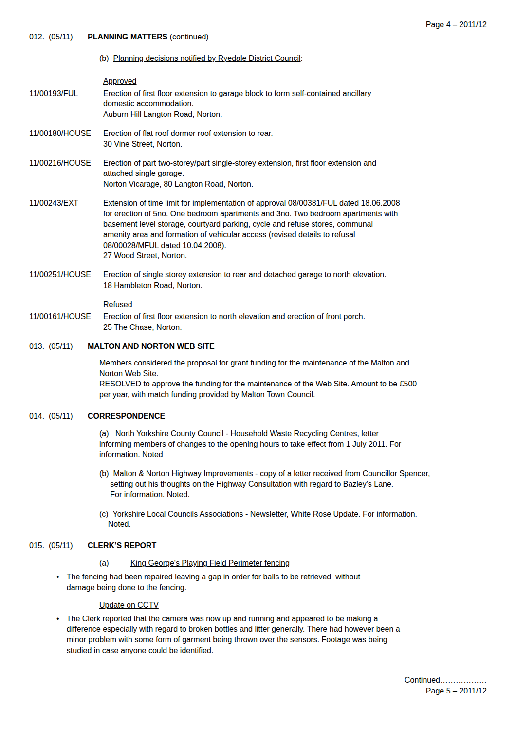Page 4 – 2011/12
012. (05/11) PLANNING MATTERS (continued)
(b) Planning decisions notified by Ryedale District Council:
Approved
11/00193/FUL
Erection of first floor extension to garage block to form self-contained ancillary
domestic accommodation.
Auburn Hill Langton Road, Norton.
11/00180/HOUSE
Erection of flat roof dormer roof extension to rear.
30 Vine Street, Norton.
11/00216/HOUSE
Erection of part two-storey/part single-storey extension, first floor extension and
attached single garage.
Norton Vicarage, 80 Langton Road, Norton.
11/00243/EXT
Extension of time limit for implementation of approval 08/00381/FUL dated 18.06.2008
for erection of 5no. One bedroom apartments and 3no. Two bedroom apartments with
basement level storage, courtyard parking, cycle and refuse stores, communal
amenity area and formation of vehicular access (revised details to refusal
08/00028/MFUL dated 10.04.2008).
27 Wood Street, Norton.
11/00251/HOUSE
Erection of single storey extension to rear and detached garage to north elevation.
18 Hambleton Road, Norton.
Refused
11/00161/HOUSE
Erection of first floor extension to north elevation and erection of front porch.
25 The Chase, Norton.
013. (05/11) MALTON AND NORTON WEB SITE
Members considered the proposal for grant funding for the maintenance of the Malton and
Norton Web Site.
RESOLVED to approve the funding for the maintenance of the Web Site. Amount to be £500
per year, with match funding provided by Malton Town Council.
014. (05/11) CORRESPONDENCE
(a) North Yorkshire County Council - Household Waste Recycling Centres, letter
informing members of changes to the opening hours to take effect from 1 July 2011. For
information. Noted
(b) Malton & Norton Highway Improvements - copy of a letter received from Councillor Spencer,
setting out his thoughts on the Highway Consultation with regard to Bazley's Lane.
For information. Noted.
(c) Yorkshire Local Councils Associations - Newsletter, White Rose Update. For information.
Noted.
015. (05/11) CLERK’S REPORT
(a) King George's Playing Field Perimeter fencing
The fencing had been repaired leaving a gap in order for balls to be retrieved without
damage being done to the fencing.
Update on CCTV
The Clerk reported that the camera was now up and running and appeared to be making a
difference especially with regard to broken bottles and litter generally. There had however been a
minor problem with some form of garment being thrown over the sensors. Footage was being
studied in case anyone could be identified.
Continued………………
Page 5 – 2011/12